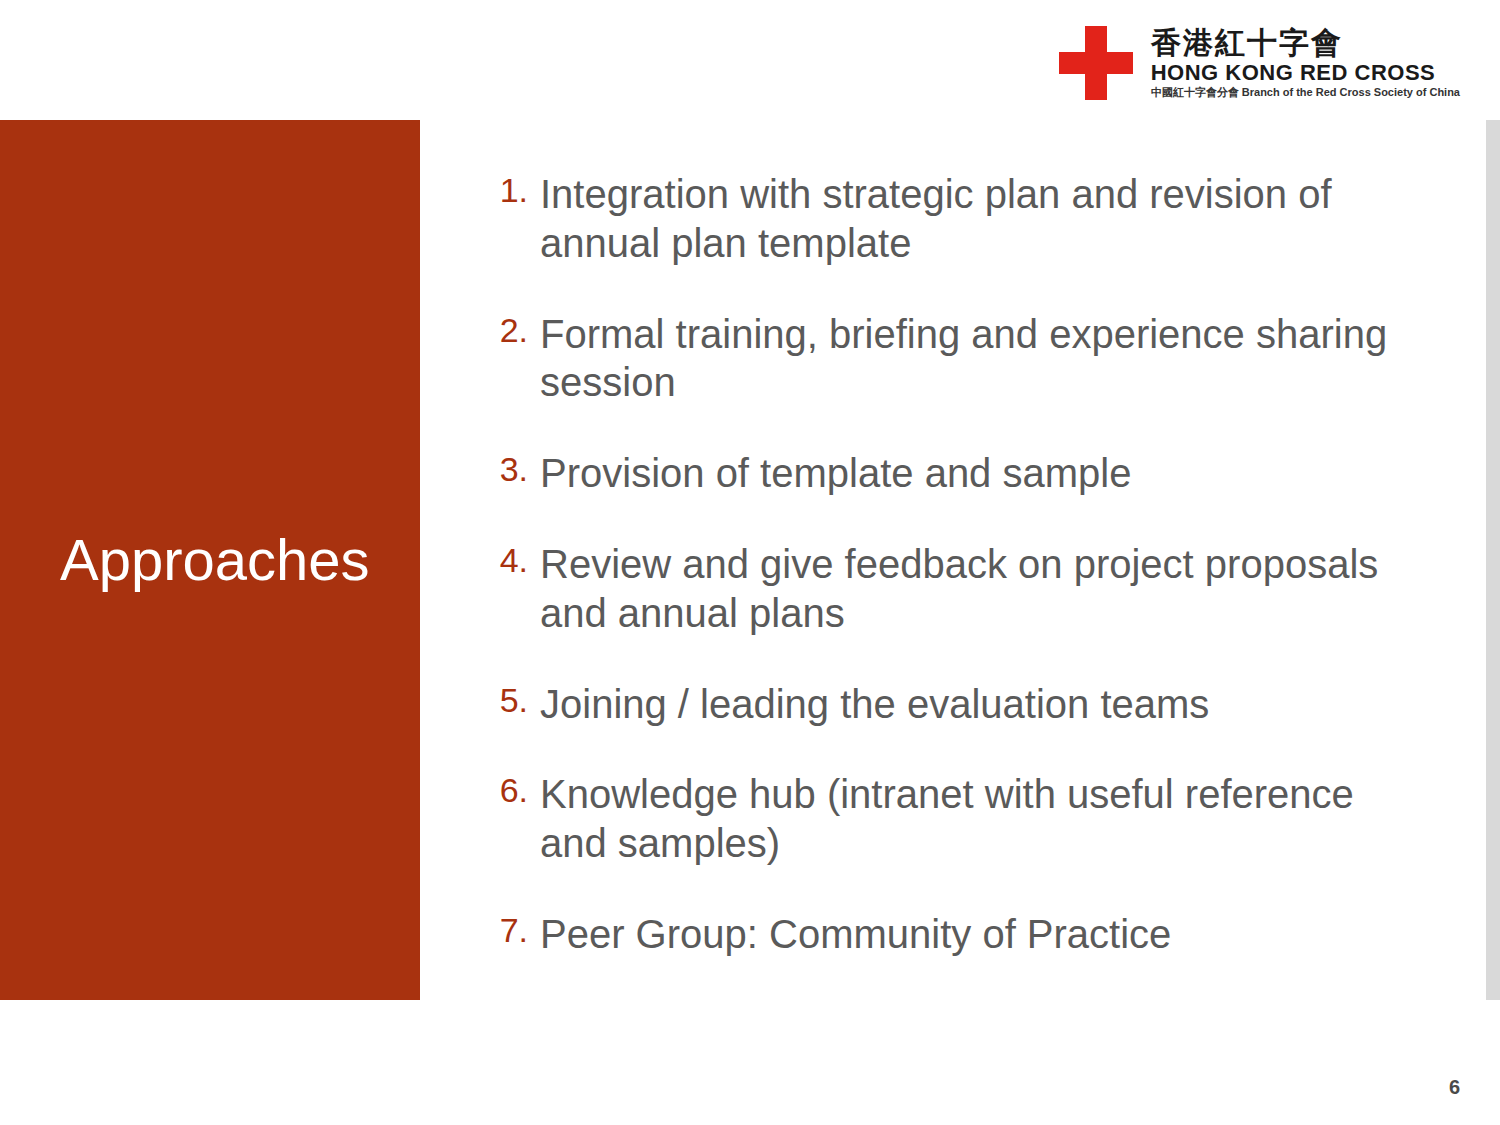香港紅十字會
HONG KONG RED CROSS
中國紅十字會分會 Branch of the Red Cross Society of China
Approaches
Integration with strategic plan and revision of annual plan template
Formal training, briefing and experience sharing session
Provision of template and sample
Review and give feedback on project proposals and annual plans
Joining / leading the evaluation teams
Knowledge hub (intranet with useful reference and samples)
Peer Group: Community of Practice
6